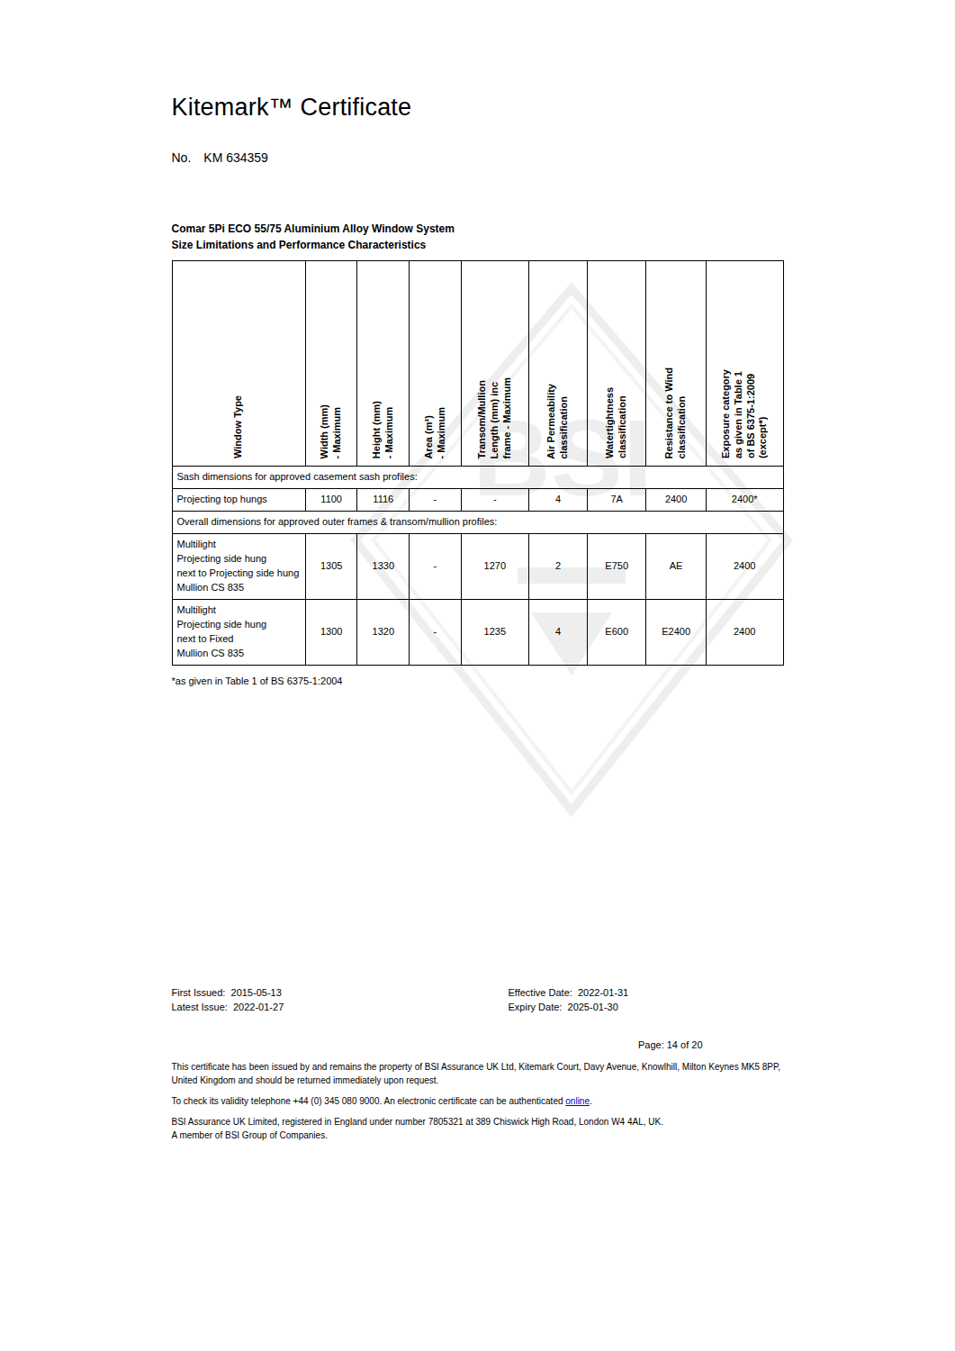BSI
Kitemark™ Certificate
No. KM 634359
Comar 5Pi ECO 55/75 Aluminium Alloy Window System
Size Limitations and Performance Characteristics
| Window Type | Width (mm) - Maximum | Height (mm) - Maximum | Area (m²) - Maximum | Transom/Mullion Length (mm) inc frame - Maximum | Air Permeability classification | Watertightness classification | Resistance to Wind classification | Exposure category as given in Table 1 of BS 6375-1:2009 (except*) |
| --- | --- | --- | --- | --- | --- | --- | --- | --- |
| Sash dimensions for approved casement sash profiles: |
| Projecting top hungs | 1100 | 1116 | - | - | 4 | 7A | 2400 | 2400* |
| Overall dimensions for approved outer frames & transom/mullion profiles: |
| Multilight Projecting side hung next to Projecting side hung Mullion CS 835 | 1305 | 1330 | - | 1270 | 2 | E750 | AE | 2400 |
| Multilight Projecting side hung next to Fixed Mullion CS 835 | 1300 | 1320 | - | 1235 | 4 | E600 | E2400 | 2400 |
*as given in Table 1 of BS 6375-1:2004
| First Issued: 2015-05-13 | Effective Date: 2022-01-31 |
| Latest Issue: 2022-01-27 | Expiry Date: 2025-01-30 |
Page: 14 of 20
This certificate has been issued by and remains the property of BSI Assurance UK Ltd, Kitemark Court, Davy Avenue, Knowlhill, Milton Keynes MK5 8PP, United Kingdom and should be returned immediately upon request.
To check its validity telephone +44 (0) 345 080 9000. An electronic certificate can be authenticated online.
BSI Assurance UK Limited, registered in England under number 7805321 at 389 Chiswick High Road, London W4 4AL, UK.
A member of BSI Group of Companies.